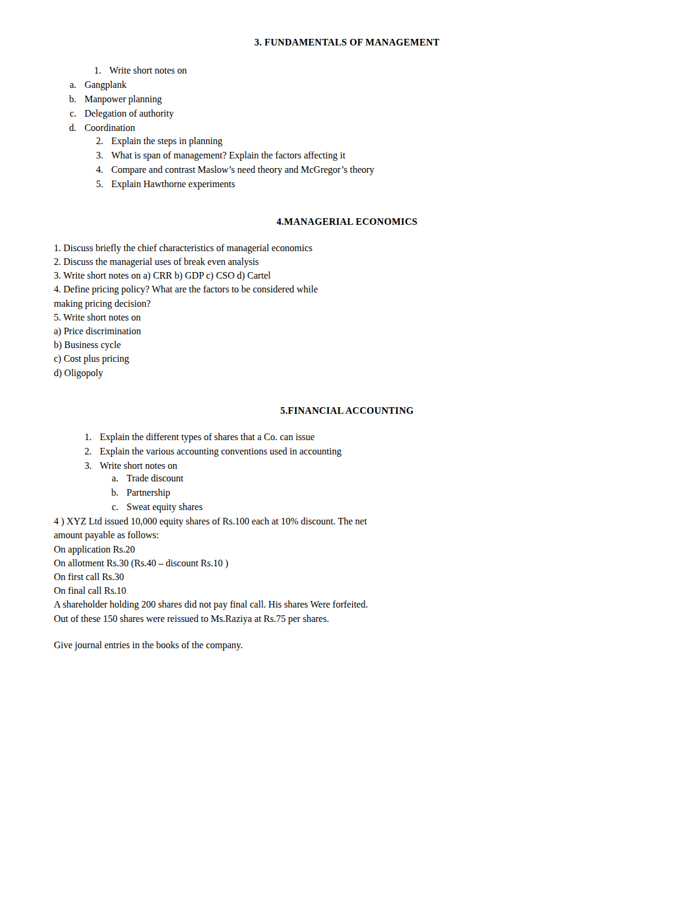3. FUNDAMENTALS OF MANAGEMENT
Write short notes on
Gangplank
Manpower planning
Delegation of authority
Coordination
Explain the steps in planning
What is span of management? Explain the factors affecting it
Compare and contrast Maslow’s need theory and McGregor’s theory
Explain Hawthorne experiments
4.MANAGERIAL ECONOMICS
1. Discuss briefly the chief characteristics of managerial economics
2. Discuss the managerial uses of break even analysis
3. Write short notes on a) CRR b) GDP c) CSO d) Cartel
4. Define pricing policy? What are the factors to be considered while
making pricing decision?
5. Write short notes on
a) Price discrimination
b) Business cycle
c) Cost plus pricing
d) Oligopoly
5.FINANCIAL ACCOUNTING
Explain the different types of shares that a Co. can issue
Explain the various accounting conventions used in accounting
Write short notes on
Trade discount
Partnership
Sweat equity shares
4 ) XYZ Ltd issued 10,000 equity shares of Rs.100 each at 10% discount. The net
amount payable as follows:
On application Rs.20
On allotment Rs.30 (Rs.40 – discount Rs.10 )
On first call Rs.30
On final call Rs.10
A shareholder holding 200 shares did not pay final call. His shares Were forfeited.
Out of these 150 shares were reissued to Ms.Raziya at Rs.75 per shares.
Give journal entries in the books of the company.